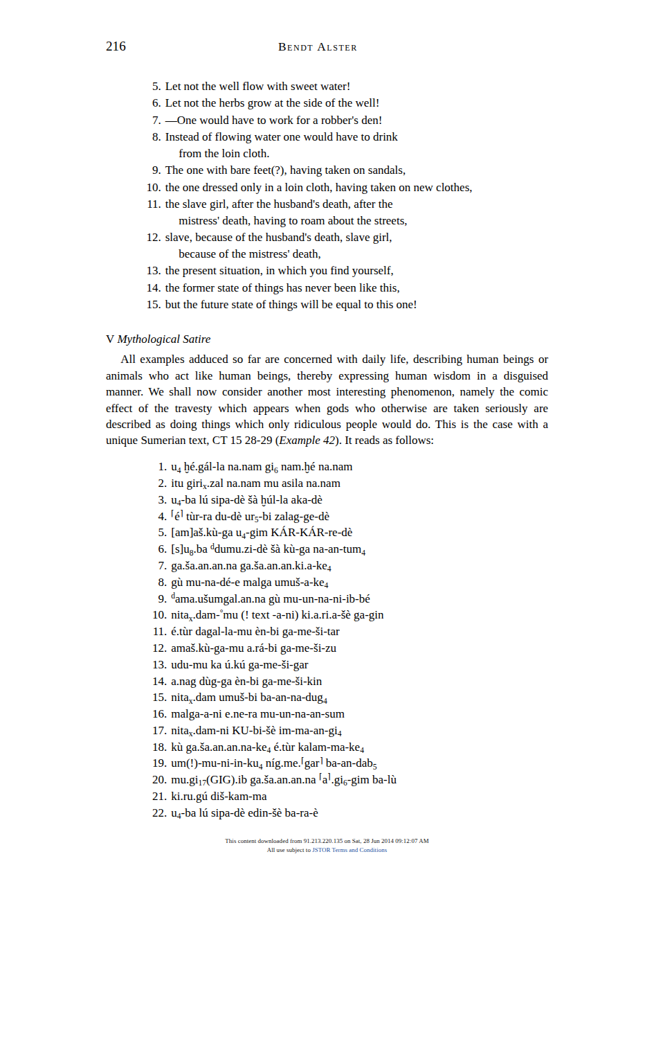216
Bendt Alster
5. Let not the well flow with sweet water!
6. Let not the herbs grow at the side of the well!
7.—One would have to work for a robber's den!
8. Instead of flowing water one would have to drinkfrom the loin cloth.
9. The one with bare feet(?), having taken on sandals,
10. the one dressed only in a loin cloth, having taken on new clothes,
11. the slave girl, after the husband's death, after themistress' death, having to roam about the streets,
12. slave, because of the husband's death, slave girl,because of the mistress' death,
13. the present situation, in which you find yourself,
14. the former state of things has never been like this,
15. but the future state of things will be equal to this one!
V Mythological Satire
All examples adduced so far are concerned with daily life, describing human beings or animals who act like human beings, thereby expressing human wisdom in a disguised manner. We shall now consider another most interesting phenomenon, namely the comic effect of the travesty which appears when gods who otherwise are taken seriously are described as doing things which only ridiculous people would do. This is the case with a unique Sumerian text, CT 15 28-29 (Example 42). It reads as follows:
1. u4 ḫé.gál-la na.nam gi6 nam.ḫé na.nam
2. itu girix.zal na.nam mu asila na.nam
3. u4-ba lú sipa-dè šà ḫúl-la aka-dè
4.⌈é⌉ tùr-ra du-dè ur5-bi zalag-ge-dè
5.[am]aš.kù-ga u4-gim KÁR-KÁR-re-dè
6.[s]u8.ba ddumu.zi-dè šà kù-ga na-an-tum4
7. ga.ša.an.an.na ga.ša.an.an.ki.a-ke4
8. gù mu-na-dé-e malga umuš-a-ke4
9.dama.ušumgal.an.na gù mu-un-na-ni-ib-bé
10. nitax.dam-°mu (! text -a-ni) ki.a.ri.a-šè ga-gin
11. é.tùr dagal-la-mu èn-bi ga-me-ši-tar
12. amaš.kù-ga-mu a.rá-bi ga-me-ši-zu
13. udu-mu ka ú.kú ga-me-ši-gar
14. a.nag dùg-ga èn-bi ga-me-ši-kin
15. nitax.dam umuš-bi ba-an-na-dug4
16. malga-a-ni e.ne-ra mu-un-na-an-sum
17. nitax.dam-ni KU-bi-šè im-ma-an-gi4
18. kù ga.ša.an.an.na-ke4 é.tùr kalam-ma-ke4
19. um(!)-mu-ni-in-ku4 níg.me.⌈gar⌉ ba-an-dab5
20. mu.gi17(GIG).ib ga.ša.an.an.na ⌈a⌉.gi6-gim ba-lù
21. ki.ru.gú diš-kam-ma
22. u4-ba lú sipa-dè edin-šè ba-ra-è
This content downloaded from 91.213.220.135 on Sat, 28 Jun 2014 09:12:07 AM
All use subject to JSTOR Terms and Conditions